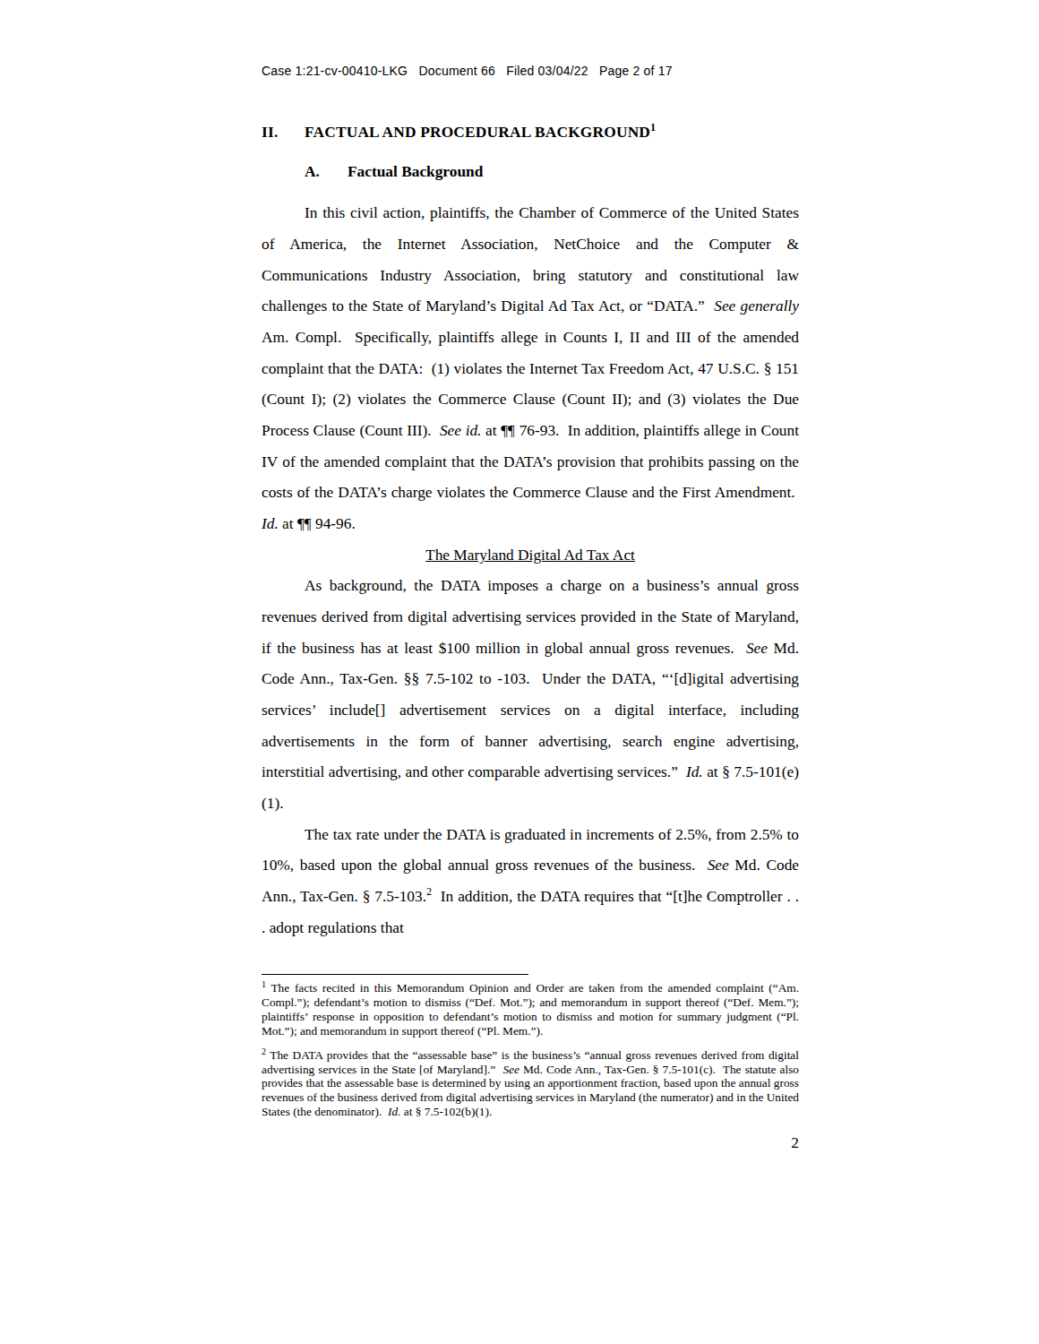Case 1:21-cv-00410-LKG Document 66 Filed 03/04/22 Page 2 of 17
II. FACTUAL AND PROCEDURAL BACKGROUND1
A. Factual Background
In this civil action, plaintiffs, the Chamber of Commerce of the United States of America, the Internet Association, NetChoice and the Computer & Communications Industry Association, bring statutory and constitutional law challenges to the State of Maryland’s Digital Ad Tax Act, or “DATA.” See generally Am. Compl. Specifically, plaintiffs allege in Counts I, II and III of the amended complaint that the DATA: (1) violates the Internet Tax Freedom Act, 47 U.S.C. § 151 (Count I); (2) violates the Commerce Clause (Count II); and (3) violates the Due Process Clause (Count III). See id. at ¶¶ 76-93. In addition, plaintiffs allege in Count IV of the amended complaint that the DATA’s provision that prohibits passing on the costs of the DATA’s charge violates the Commerce Clause and the First Amendment. Id. at ¶¶ 94-96.
The Maryland Digital Ad Tax Act
As background, the DATA imposes a charge on a business’s annual gross revenues derived from digital advertising services provided in the State of Maryland, if the business has at least $100 million in global annual gross revenues. See Md. Code Ann., Tax-Gen. §§ 7.5-102 to -103. Under the DATA, “‘[d]igital advertising services’ include[] advertisement services on a digital interface, including advertisements in the form of banner advertising, search engine advertising, interstitial advertising, and other comparable advertising services.” Id. at § 7.5-101(e)(1).
The tax rate under the DATA is graduated in increments of 2.5%, from 2.5% to 10%, based upon the global annual gross revenues of the business. See Md. Code Ann., Tax-Gen. § 7.5-103.2 In addition, the DATA requires that “[t]he Comptroller . . . adopt regulations that
1 The facts recited in this Memorandum Opinion and Order are taken from the amended complaint (“Am. Compl.”); defendant’s motion to dismiss (“Def. Mot.”); and memorandum in support thereof (“Def. Mem.”); plaintiffs’ response in opposition to defendant’s motion to dismiss and motion for summary judgment (“Pl. Mot.”); and memorandum in support thereof (“Pl. Mem.”).
2 The DATA provides that the “assessable base” is the business’s “annual gross revenues derived from digital advertising services in the State [of Maryland].” See Md. Code Ann., Tax-Gen. § 7.5-101(c). The statute also provides that the assessable base is determined by using an apportionment fraction, based upon the annual gross revenues of the business derived from digital advertising services in Maryland (the numerator) and in the United States (the denominator). Id. at § 7.5-102(b)(1).
2